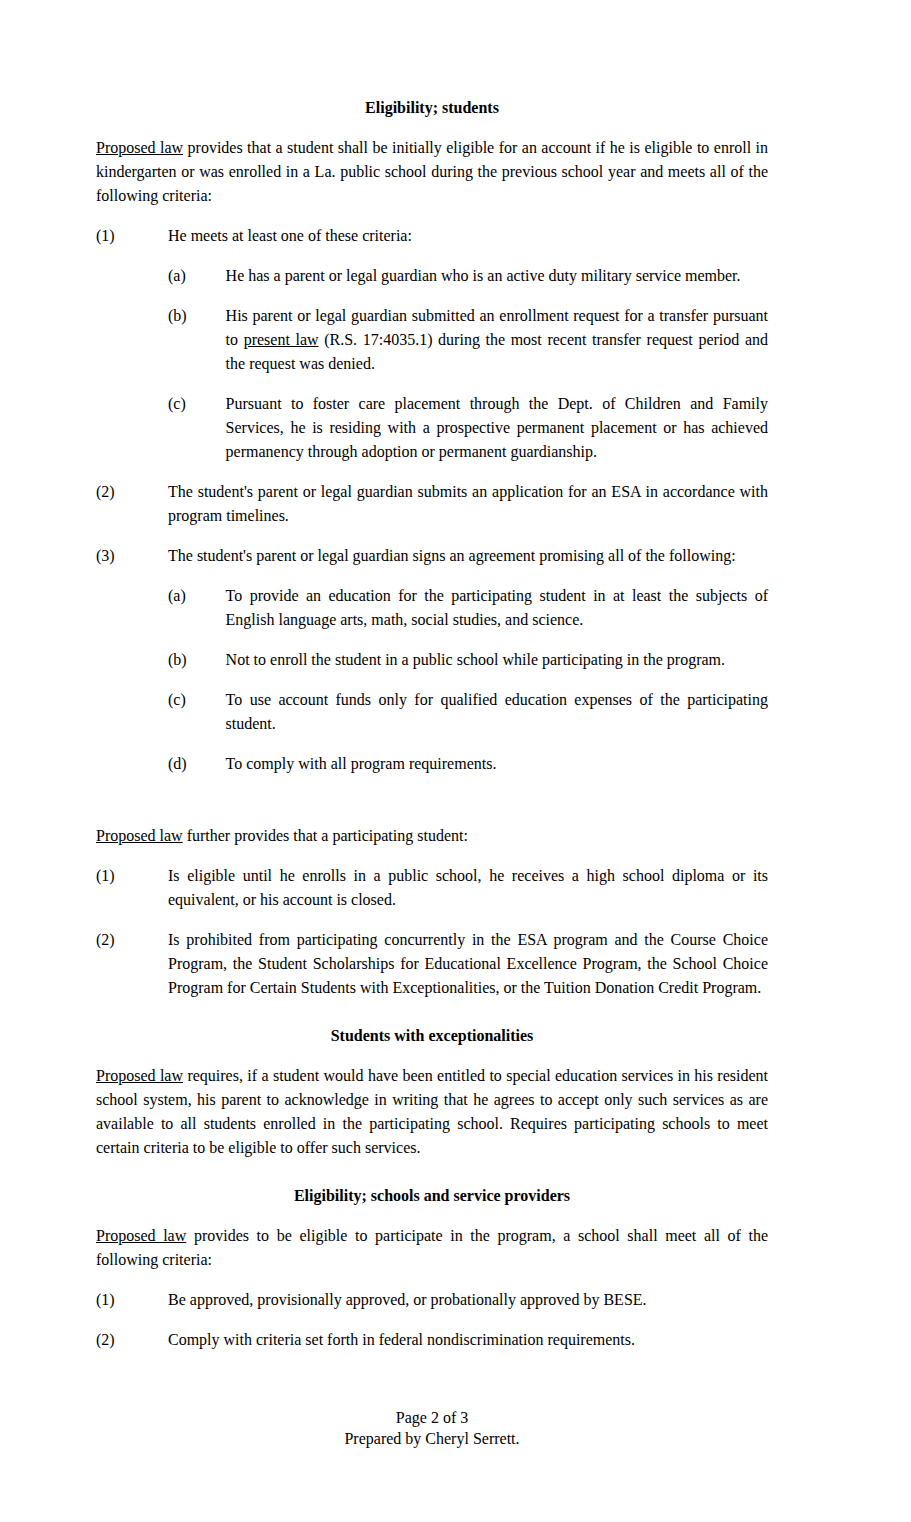Eligibility; students
Proposed law provides that a student shall be initially eligible for an account if he is eligible to enroll in kindergarten or was enrolled in a La. public school during the previous school year and meets all of the following criteria:
| (1) | He meets at least one of these criteria: / (a) / He has a parent or legal guardian who is an active duty military service member. / / (b) / His parent or legal guardian submitted an enrollment request for a transfer pursuant to present law (R.S. 17:4035.1) during the most recent transfer request period and the request was denied. / / (c) / Pursuant to foster care placement through the Dept. of Children and Family Services, he is residing with a prospective permanent placement or has achieved permanency through adoption or permanent guardianship. / |
| (2) | The student's parent or legal guardian submits an application for an ESA in accordance with program timelines. |
| (3) | The student's parent or legal guardian signs an agreement promising all of the following: / (a) / To provide an education for the participating student in at least the subjects of English language arts, math, social studies, and science. / / (b) / Not to enroll the student in a public school while participating in the program. / / (c) / To use account funds only for qualified education expenses of the participating student. / / (d) / To comply with all program requirements. / |
Proposed law further provides that a participating student:
| (1) | Is eligible until he enrolls in a public school, he receives a high school diploma or its equivalent, or his account is closed. |
| (2) | Is prohibited from participating concurrently in the ESA program and the Course Choice Program, the Student Scholarships for Educational Excellence Program, the School Choice Program for Certain Students with Exceptionalities, or the Tuition Donation Credit Program. |
Students with exceptionalities
Proposed law requires, if a student would have been entitled to special education services in his resident school system, his parent to acknowledge in writing that he agrees to accept only such services as are available to all students enrolled in the participating school. Requires participating schools to meet certain criteria to be eligible to offer such services.
Eligibility; schools and service providers
Proposed law provides to be eligible to participate in the program, a school shall meet all of the following criteria:
| (1) | Be approved, provisionally approved, or probationally approved by BESE. |
| (2) | Comply with criteria set forth in federal nondiscrimination requirements. |
Page 2 of 3
Prepared by Cheryl Serrett.